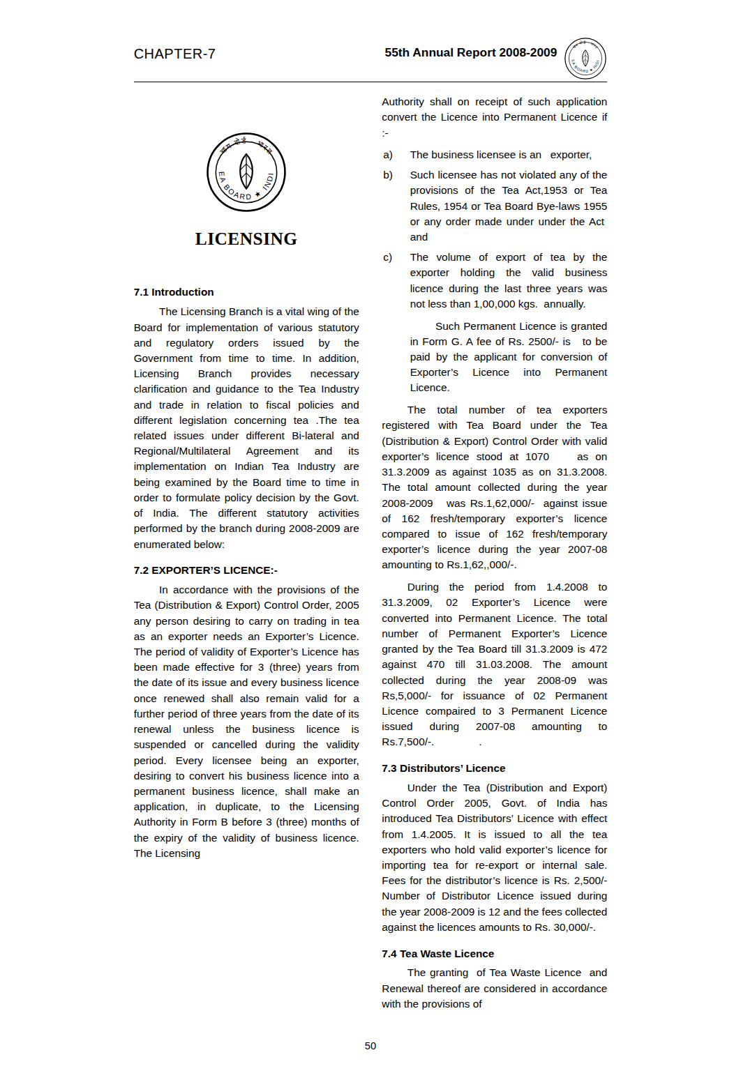CHAPTER-7
55th Annual Report 2008-2009
चाय बोर्ड · भारत ★ TEA BOARD ★ INDIA ★
चाय बोर्ड · भारत ★ TEA BOARD ★ INDIA ★
LICENSING
7.1 Introduction
The Licensing Branch is a vital wing of the Board for implementation of various statutory and regulatory orders issued by the Government from time to time. In addition, Licensing Branch provides necessary clarification and guidance to the Tea Industry and trade in relation to fiscal policies and different legislation concerning tea .The tea related issues under different Bi-lateral and Regional/Multilateral Agreement and its implementation on Indian Tea Industry are being examined by the Board time to time in order to formulate policy decision by the Govt. of India. The different statutory activities performed by the branch during 2008-2009 are enumerated below:
7.2 EXPORTER’S LICENCE:-
In accordance with the provisions of the Tea (Distribution & Export) Control Order, 2005 any person desiring to carry on trading in tea as an exporter needs an Exporter’s Licence. The period of validity of Exporter’s Licence has been made effective for 3 (three) years from the date of its issue and every business licence once renewed shall also remain valid for a further period of three years from the date of its renewal unless the business licence is suspended or cancelled during the validity period. Every licensee being an exporter, desiring to convert his business licence into a permanent business licence, shall make an application, in duplicate, to the Licensing Authority in Form B before 3 (three) months of the expiry of the validity of business licence. The Licensing
Authority shall on receipt of such application convert the Licence into Permanent Licence if :-
a) The business licensee is an exporter,
b) Such licensee has not violated any of the provisions of the Tea Act,1953 or Tea Rules, 1954 or Tea Board Bye-laws 1955 or any order made under under the Act and
c) The volume of export of tea by the exporter holding the valid business licence during the last three years was not less than 1,00,000 kgs. annually.
Such Permanent Licence is granted in Form G. A fee of Rs. 2500/- is to be paid by the applicant for conversion of Exporter’s Licence into Permanent Licence.
The total number of tea exporters registered with Tea Board under the Tea (Distribution & Export) Control Order with valid exporter’s licence stood at 1070 as on 31.3.2009 as against 1035 as on 31.3.2008. The total amount collected during the year 2008-2009 was Rs.1,62,000/- against issue of 162 fresh/temporary exporter’s licence compared to issue of 162 fresh/temporary exporter’s licence during the year 2007-08 amounting to Rs.1,62,,000/-.
During the period from 1.4.2008 to 31.3.2009, 02 Exporter’s Licence were converted into Permanent Licence. The total number of Permanent Exporter’s Licence granted by the Tea Board till 31.3.2009 is 472 against 470 till 31.03.2008. The amount collected during the year 2008-09 was Rs,5,000/- for issuance of 02 Permanent Licence compaired to 3 Permanent Licence issued during 2007-08 amounting to Rs.7,500/-. .
7.3 Distributors’ Licence
Under the Tea (Distribution and Export) Control Order 2005, Govt. of India has introduced Tea Distributors’ Licence with effect from 1.4.2005. It is issued to all the tea exporters who hold valid exporter’s licence for importing tea for re-export or internal sale. Fees for the distributor’s licence is Rs. 2,500/- Number of Distributor Licence issued during the year 2008-2009 is 12 and the fees collected against the licences amounts to Rs. 30,000/-.
7.4 Tea Waste Licence
The granting of Tea Waste Licence and Renewal thereof are considered in accordance with the provisions of
50